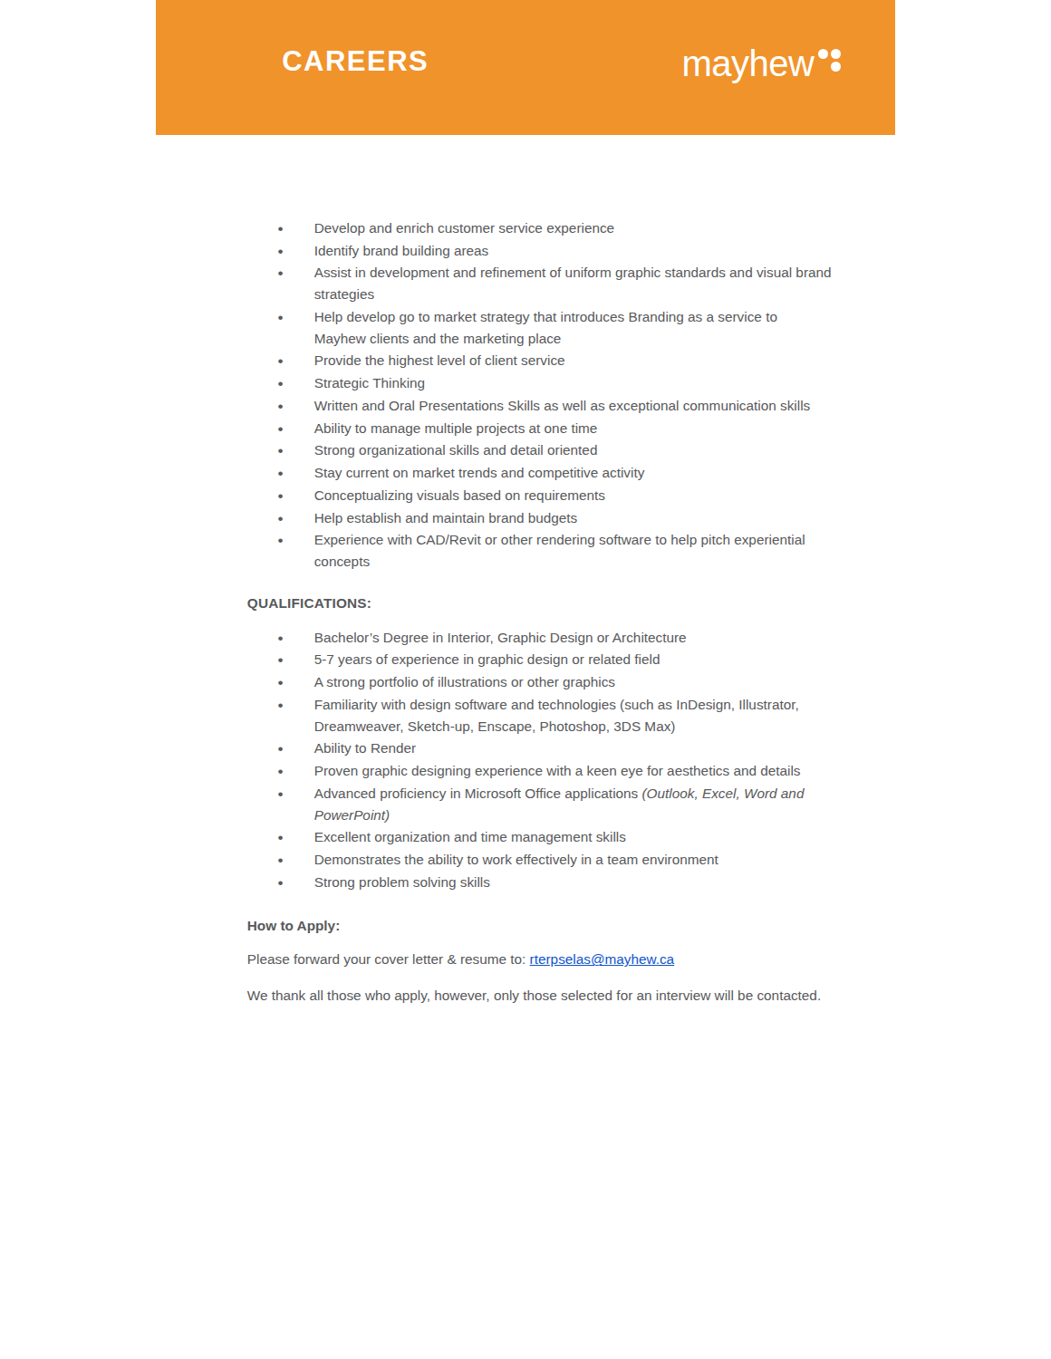CAREERS
mayhew
Develop and enrich customer service experience
Identify brand building areas
Assist in development and refinement of uniform graphic standards and visual brand strategies
Help develop go to market strategy that introduces Branding as a service to Mayhew clients and the marketing place
Provide the highest level of client service
Strategic Thinking
Written and Oral Presentations Skills as well as exceptional communication skills
Ability to manage multiple projects at one time
Strong organizational skills and detail oriented
Stay current on market trends and competitive activity
Conceptualizing visuals based on requirements
Help establish and maintain brand budgets
Experience with CAD/Revit or other rendering software to help pitch experiential concepts
QUALIFICATIONS:
Bachelor’s Degree in Interior, Graphic Design or Architecture
5-7 years of experience in graphic design or related field
A strong portfolio of illustrations or other graphics
Familiarity with design software and technologies (such as InDesign, Illustrator, Dreamweaver, Sketch-up, Enscape, Photoshop, 3DS Max)
Ability to Render
Proven graphic designing experience with a keen eye for aesthetics and details
Advanced proficiency in Microsoft Office applications (Outlook, Excel, Word and PowerPoint)
Excellent organization and time management skills
Demonstrates the ability to work effectively in a team environment
Strong problem solving skills
How to Apply:
Please forward your cover letter & resume to: rterpselas@mayhew.ca
We thank all those who apply, however, only those selected for an interview will be contacted.